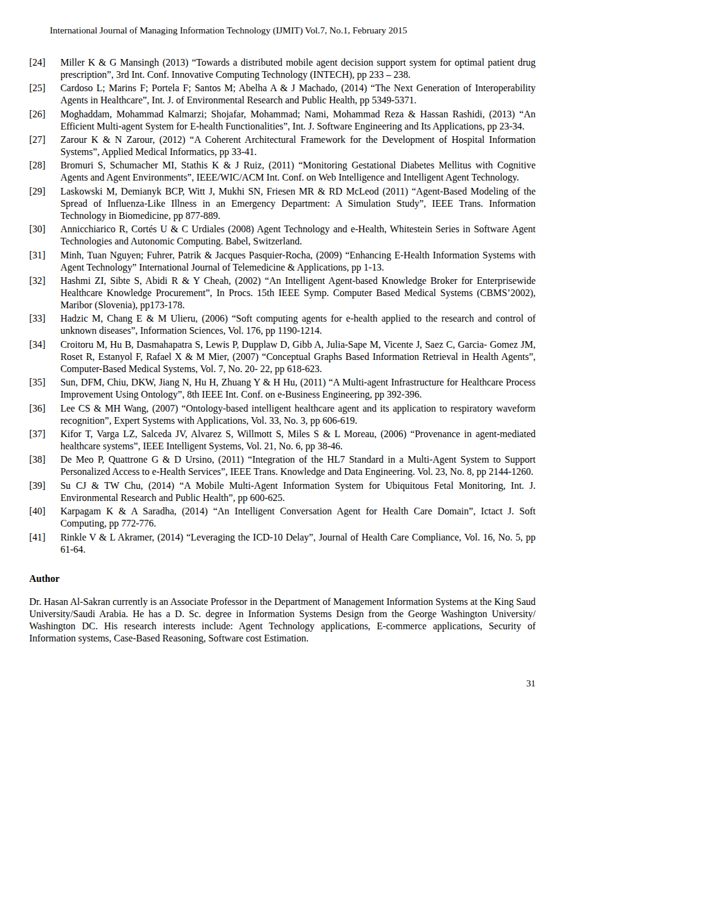International Journal of Managing Information Technology (IJMIT) Vol.7, No.1, February 2015
[24] Miller K & G Mansingh (2013) “Towards a distributed mobile agent decision support system for optimal patient drug prescription”, 3rd Int. Conf. Innovative Computing Technology (INTECH), pp 233 – 238.
[25] Cardoso L; Marins F; Portela F; Santos M; Abelha A & J Machado, (2014) “The Next Generation of Interoperability Agents in Healthcare”, Int. J. of Environmental Research and Public Health, pp 5349-5371.
[26] Moghaddam, Mohammad Kalmarzi; Shojafar, Mohammad; Nami, Mohammad Reza & Hassan Rashidi, (2013) “An Efficient Multi-agent System for E-health Functionalities”, Int. J. Software Engineering and Its Applications, pp 23-34.
[27] Zarour K & N Zarour, (2012) “A Coherent Architectural Framework for the Development of Hospital Information Systems”, Applied Medical Informatics, pp 33-41.
[28] Bromuri S, Schumacher MI, Stathis K & J Ruiz, (2011) “Monitoring Gestational Diabetes Mellitus with Cognitive Agents and Agent Environments”, IEEE/WIC/ACM Int. Conf. on Web Intelligence and Intelligent Agent Technology.
[29] Laskowski M, Demianyk BCP, Witt J, Mukhi SN, Friesen MR & RD McLeod (2011) “Agent-Based Modeling of the Spread of Influenza-Like Illness in an Emergency Department: A Simulation Study”, IEEE Trans. Information Technology in Biomedicine, pp 877-889.
[30] Annicchiarico R, Cortés U & C Urdiales (2008) Agent Technology and e-Health, Whitestein Series in Software Agent Technologies and Autonomic Computing. Babel, Switzerland.
[31] Minh, Tuan Nguyen; Fuhrer, Patrik & Jacques Pasquier-Rocha, (2009) “Enhancing E-Health Information Systems with Agent Technology” International Journal of Telemedicine & Applications, pp 1-13.
[32] Hashmi ZI, Sibte S, Abidi R & Y Cheah, (2002) “An Intelligent Agent-based Knowledge Broker for Enterprisewide Healthcare Knowledge Procurement”, In Procs. 15th IEEE Symp. Computer Based Medical Systems (CBMS’2002), Maribor (Slovenia), pp173-178.
[33] Hadzic M, Chang E & M Ulieru, (2006) “Soft computing agents for e-health applied to the research and control of unknown diseases”, Information Sciences, Vol. 176, pp 1190-1214.
[34] Croitoru M, Hu B, Dasmahapatra S, Lewis P, Dupplaw D, Gibb A, Julia-Sape M, Vicente J, Saez C, Garcia- Gomez JM, Roset R, Estanyol F, Rafael X & M Mier, (2007) “Conceptual Graphs Based Information Retrieval in Health Agents”, Computer-Based Medical Systems, Vol. 7, No. 20- 22, pp 618-623.
[35] Sun, DFM, Chiu, DKW, Jiang N, Hu H, Zhuang Y & H Hu, (2011) “A Multi-agent Infrastructure for Healthcare Process Improvement Using Ontology”, 8th IEEE Int. Conf. on e-Business Engineering, pp 392-396.
[36] Lee CS & MH Wang, (2007) “Ontology-based intelligent healthcare agent and its application to respiratory waveform recognition”, Expert Systems with Applications, Vol. 33, No. 3, pp 606-619.
[37] Kifor T, Varga LZ, Salceda JV, Alvarez S, Willmott S, Miles S & L Moreau, (2006) “Provenance in agent-mediated healthcare systems”, IEEE Intelligent Systems, Vol. 21, No. 6, pp 38-46.
[38] De Meo P, Quattrone G & D Ursino, (2011) “Integration of the HL7 Standard in a Multi-Agent System to Support Personalized Access to e-Health Services”, IEEE Trans. Knowledge and Data Engineering. Vol. 23, No. 8, pp 2144-1260.
[39] Su CJ & TW Chu, (2014) “A Mobile Multi-Agent Information System for Ubiquitous Fetal Monitoring, Int. J. Environmental Research and Public Health”, pp 600-625.
[40] Karpagam K & A Saradha, (2014) “An Intelligent Conversation Agent for Health Care Domain”, Ictact J. Soft Computing, pp 772-776.
[41] Rinkle V & L Akramer, (2014) “Leveraging the ICD-10 Delay”, Journal of Health Care Compliance, Vol. 16, No. 5, pp 61-64.
Author
Dr. Hasan Al-Sakran currently is an Associate Professor in the Department of Management Information Systems at the King Saud University/Saudi Arabia. He has a D. Sc. degree in Information Systems Design from the George Washington University/ Washington DC. His research interests include: Agent Technology applications, E-commerce applications, Security of Information systems, Case-Based Reasoning, Software cost Estimation.
31